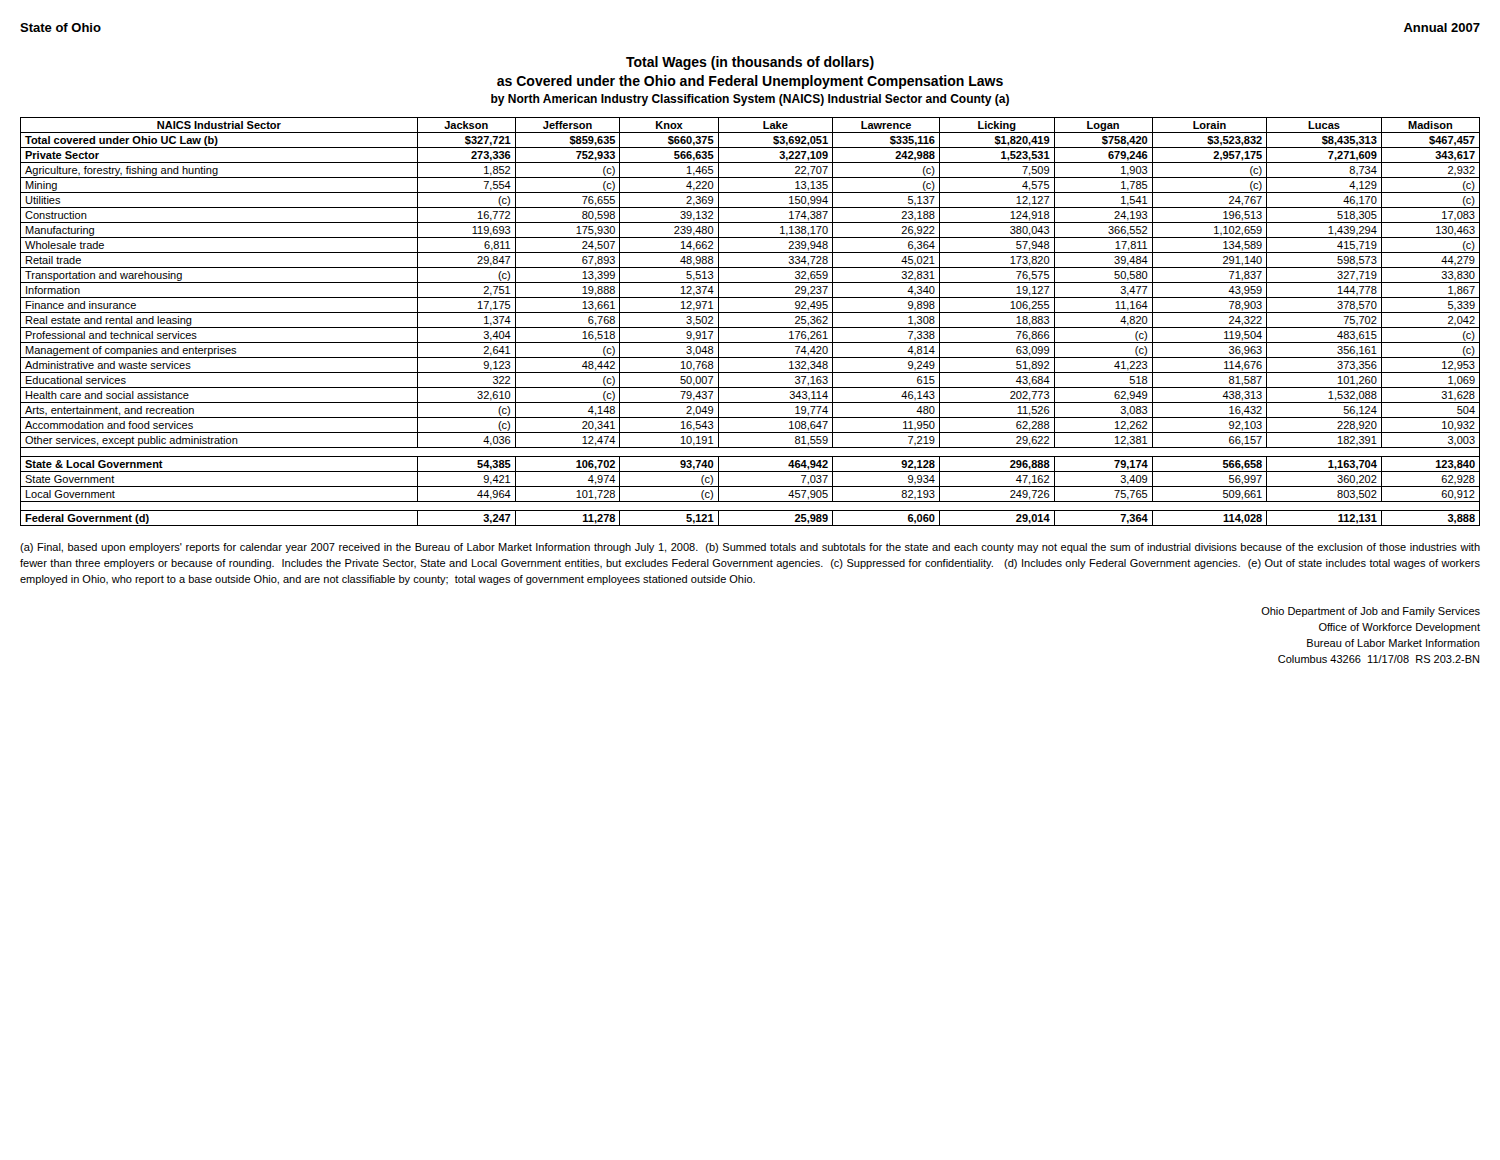State of Ohio Annual 2007
Total Wages (in thousands of dollars)
as Covered under the Ohio and Federal Unemployment Compensation Laws
by North American Industry Classification System (NAICS) Industrial Sector and County (a)
| NAICS Industrial Sector | Jackson | Jefferson | Knox | Lake | Lawrence | Licking | Logan | Lorain | Lucas | Madison |
| --- | --- | --- | --- | --- | --- | --- | --- | --- | --- | --- |
| Total covered under Ohio UC Law (b) | $327,721 | $859,635 | $660,375 | $3,692,051 | $335,116 | $1,820,419 | $758,420 | $3,523,832 | $8,435,313 | $467,457 |
| Private Sector | 273,336 | 752,933 | 566,635 | 3,227,109 | 242,988 | 1,523,531 | 679,246 | 2,957,175 | 7,271,609 | 343,617 |
| Agriculture, forestry, fishing and hunting | 1,852 | (c) | 1,465 | 22,707 | (c) | 7,509 | 1,903 | (c) | 8,734 | 2,932 |
| Mining | 7,554 | (c) | 4,220 | 13,135 | (c) | 4,575 | 1,785 | (c) | 4,129 | (c) |
| Utilities | (c) | 76,655 | 2,369 | 150,994 | 5,137 | 12,127 | 1,541 | 24,767 | 46,170 | (c) |
| Construction | 16,772 | 80,598 | 39,132 | 174,387 | 23,188 | 124,918 | 24,193 | 196,513 | 518,305 | 17,083 |
| Manufacturing | 119,693 | 175,930 | 239,480 | 1,138,170 | 26,922 | 380,043 | 366,552 | 1,102,659 | 1,439,294 | 130,463 |
| Wholesale trade | 6,811 | 24,507 | 14,662 | 239,948 | 6,364 | 57,948 | 17,811 | 134,589 | 415,719 | (c) |
| Retail trade | 29,847 | 67,893 | 48,988 | 334,728 | 45,021 | 173,820 | 39,484 | 291,140 | 598,573 | 44,279 |
| Transportation and warehousing | (c) | 13,399 | 5,513 | 32,659 | 32,831 | 76,575 | 50,580 | 71,837 | 327,719 | 33,830 |
| Information | 2,751 | 19,888 | 12,374 | 29,237 | 4,340 | 19,127 | 3,477 | 43,959 | 144,778 | 1,867 |
| Finance and insurance | 17,175 | 13,661 | 12,971 | 92,495 | 9,898 | 106,255 | 11,164 | 78,903 | 378,570 | 5,339 |
| Real estate and rental and leasing | 1,374 | 6,768 | 3,502 | 25,362 | 1,308 | 18,883 | 4,820 | 24,322 | 75,702 | 2,042 |
| Professional and technical services | 3,404 | 16,518 | 9,917 | 176,261 | 7,338 | 76,866 | (c) | 119,504 | 483,615 | (c) |
| Management of companies and enterprises | 2,641 | (c) | 3,048 | 74,420 | 4,814 | 63,099 | (c) | 36,963 | 356,161 | (c) |
| Administrative and waste services | 9,123 | 48,442 | 10,768 | 132,348 | 9,249 | 51,892 | 41,223 | 114,676 | 373,356 | 12,953 |
| Educational services | 322 | (c) | 50,007 | 37,163 | 615 | 43,684 | 518 | 81,587 | 101,260 | 1,069 |
| Health care and social assistance | 32,610 | (c) | 79,437 | 343,114 | 46,143 | 202,773 | 62,949 | 438,313 | 1,532,088 | 31,628 |
| Arts, entertainment, and recreation | (c) | 4,148 | 2,049 | 19,774 | 480 | 11,526 | 3,083 | 16,432 | 56,124 | 504 |
| Accommodation and food services | (c) | 20,341 | 16,543 | 108,647 | 11,950 | 62,288 | 12,262 | 92,103 | 228,920 | 10,932 |
| Other services, except public administration | 4,036 | 12,474 | 10,191 | 81,559 | 7,219 | 29,622 | 12,381 | 66,157 | 182,391 | 3,003 |
| State & Local Government | 54,385 | 106,702 | 93,740 | 464,942 | 92,128 | 296,888 | 79,174 | 566,658 | 1,163,704 | 123,840 |
| State Government | 9,421 | 4,974 | (c) | 7,037 | 9,934 | 47,162 | 3,409 | 56,997 | 360,202 | 62,928 |
| Local Government | 44,964 | 101,728 | (c) | 457,905 | 82,193 | 249,726 | 75,765 | 509,661 | 803,502 | 60,912 |
| Federal Government (d) | 3,247 | 11,278 | 5,121 | 25,989 | 6,060 | 29,014 | 7,364 | 114,028 | 112,131 | 3,888 |
(a) Final, based upon employers' reports for calendar year 2007 received in the Bureau of Labor Market Information through July 1, 2008. (b) Summed totals and subtotals for the state and each county may not equal the sum of industrial divisions because of the exclusion of those industries with fewer than three employers or because of rounding. Includes the Private Sector, State and Local Government entities, but excludes Federal Government agencies. (c) Suppressed for confidentiality. (d) Includes only Federal Government agencies. (e) Out of state includes total wages of workers employed in Ohio, who report to a base outside Ohio, and are not classifiable by county; total wages of government employees stationed outside Ohio.
Ohio Department of Job and Family Services
Office of Workforce Development
Bureau of Labor Market Information
Columbus 43266 11/17/08 RS 203.2-BN